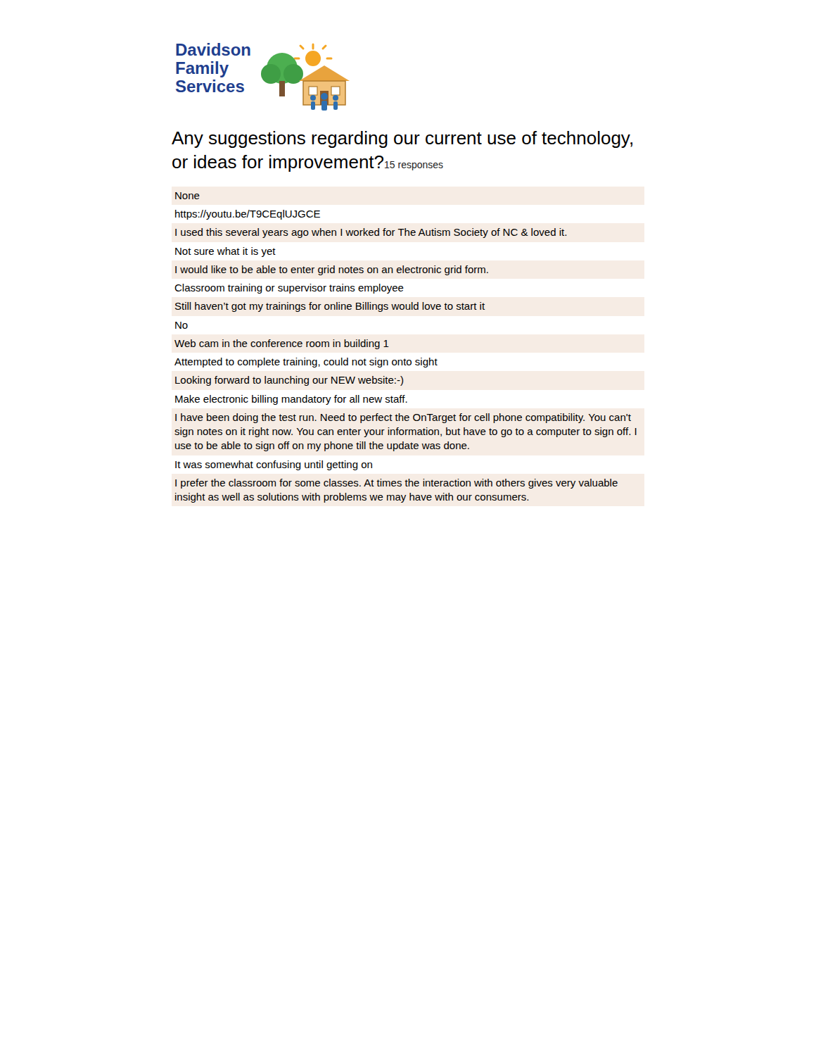Davidson Family Services
Any suggestions regarding our current use of technology, or ideas for improvement?15 responses
| None |
| https://youtu.be/T9CEqlUJGCE |
| I used this several years ago when I worked for The Autism Society of NC & loved it. |
| Not sure what it is yet |
| I would like to be able to enter grid notes on an electronic grid form. |
| Classroom training or supervisor trains employee |
| Still haven’t got my trainings for online Billings would love to start it |
| No |
| Web cam in the conference room in building 1 |
| Attempted to complete training, could not sign onto sight |
| Looking forward to launching our NEW website:-) |
| Make electronic billing mandatory for all new staff. |
| I have been doing the test run. Need to perfect the OnTarget for cell phone compatibility. You can't sign notes on it right now. You can enter your information, but have to go to a computer to sign off. I use to be able to sign off on my phone till the update was done. |
| It was somewhat confusing until getting on |
| I prefer the classroom for some classes. At times the interaction with others gives very valuable insight as well as solutions with problems we may have with our consumers. |